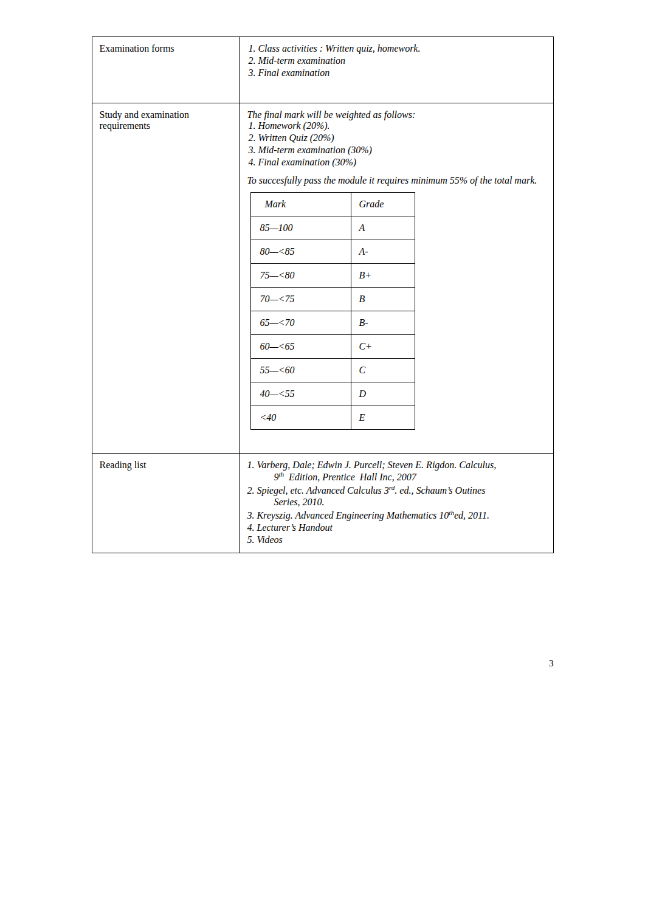| Examination forms | Class activities : Written quiz, homework. Mid-term examination Final examination |
| Study and examination requirements | The final mark will be weighted as follows: Homework (20%). Written Quiz (20%) Mid-term examination (30%) Final examination (30%) To succesfully pass the module it requires minimum 55% of the total mark. / Mark / Grade / / 85—100 / A / / 80—<85 / A- / / 75—<80 / B+ / / 70—<75 / B / / 65—<70 / B- / / 60—<65 / C+ / / 55—<60 / C / / 40—<55 / D / / <40 / E / |
| Reading list | 1. Varberg, Dale; Edwin J. Purcell; Steven E. Rigdon. Calculus, 9 th Edition, Prentice Hall Inc, 2007 2. Spiegel, etc. Advanced Calculus 3 rd . ed., Schaum’s Outines Series, 2010. 3. Kreyszig. Advanced Engineering Mathematics 10 th ed, 2011. 4. Lecturer’s Handout 5. Videos |
3